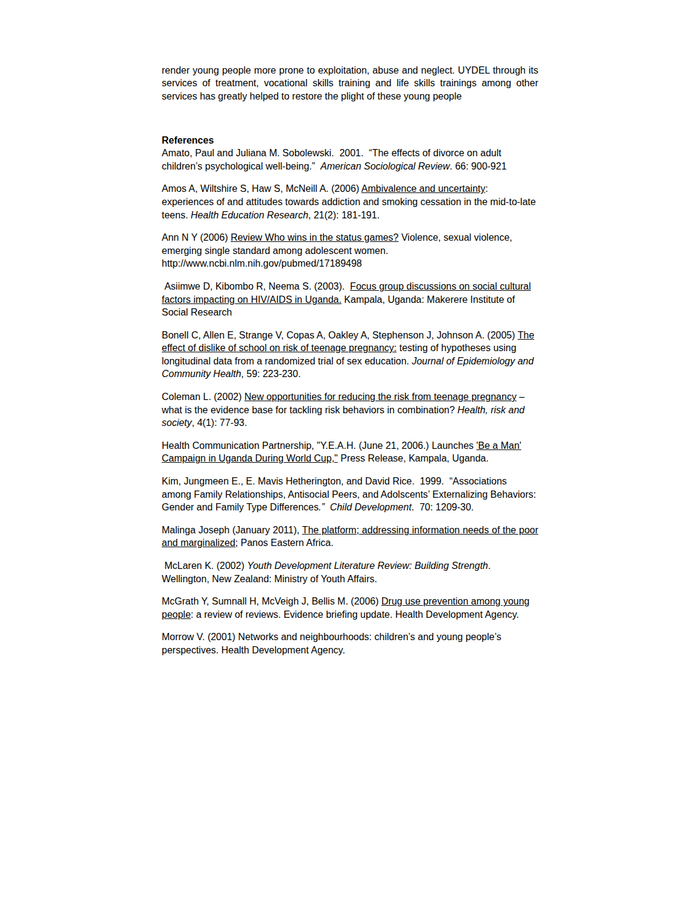render young people more prone to exploitation, abuse and neglect. UYDEL through its services of treatment, vocational skills training and life skills trainings among other services has greatly helped to restore the plight of these young people
References
Amato, Paul and Juliana M. Sobolewski. 2001. “The effects of divorce on adult children’s psychological well-being.” American Sociological Review. 66: 900-921
Amos A, Wiltshire S, Haw S, McNeill A. (2006) Ambivalence and uncertainty: experiences of and attitudes towards addiction and smoking cessation in the mid-to-late teens. Health Education Research, 21(2): 181-191.
Ann N Y (2006) Review Who wins in the status games? Violence, sexual violence, emerging single standard among adolescent women. http://www.ncbi.nlm.nih.gov/pubmed/17189498
Asiimwe D, Kibombo R, Neema S. (2003). Focus group discussions on social cultural factors impacting on HIV/AIDS in Uganda. Kampala, Uganda: Makerere Institute of Social Research
Bonell C, Allen E, Strange V, Copas A, Oakley A, Stephenson J, Johnson A. (2005) The effect of dislike of school on risk of teenage pregnancy: testing of hypotheses using longitudinal data from a randomized trial of sex education. Journal of Epidemiology and Community Health, 59: 223-230.
Coleman L. (2002) New opportunities for reducing the risk from teenage pregnancy – what is the evidence base for tackling risk behaviors in combination? Health, risk and society, 4(1): 77-93.
Health Communication Partnership, "Y.E.A.H. (June 21, 2006.) Launches 'Be a Man' Campaign in Uganda During World Cup," Press Release, Kampala, Uganda.
Kim, Jungmeen E., E. Mavis Hetherington, and David Rice. 1999. “Associations among Family Relationships, Antisocial Peers, and Adolscents’ Externalizing Behaviors: Gender and Family Type Differences.” Child Development. 70: 1209-30.
Malinga Joseph (January 2011), The platform; addressing information needs of the poor and marginalized; Panos Eastern Africa.
McLaren K. (2002) Youth Development Literature Review: Building Strength. Wellington, New Zealand: Ministry of Youth Affairs.
McGrath Y, Sumnall H, McVeigh J, Bellis M. (2006) Drug use prevention among young people: a review of reviews. Evidence briefing update. Health Development Agency.
Morrow V. (2001) Networks and neighbourhoods: children’s and young people’s perspectives. Health Development Agency.